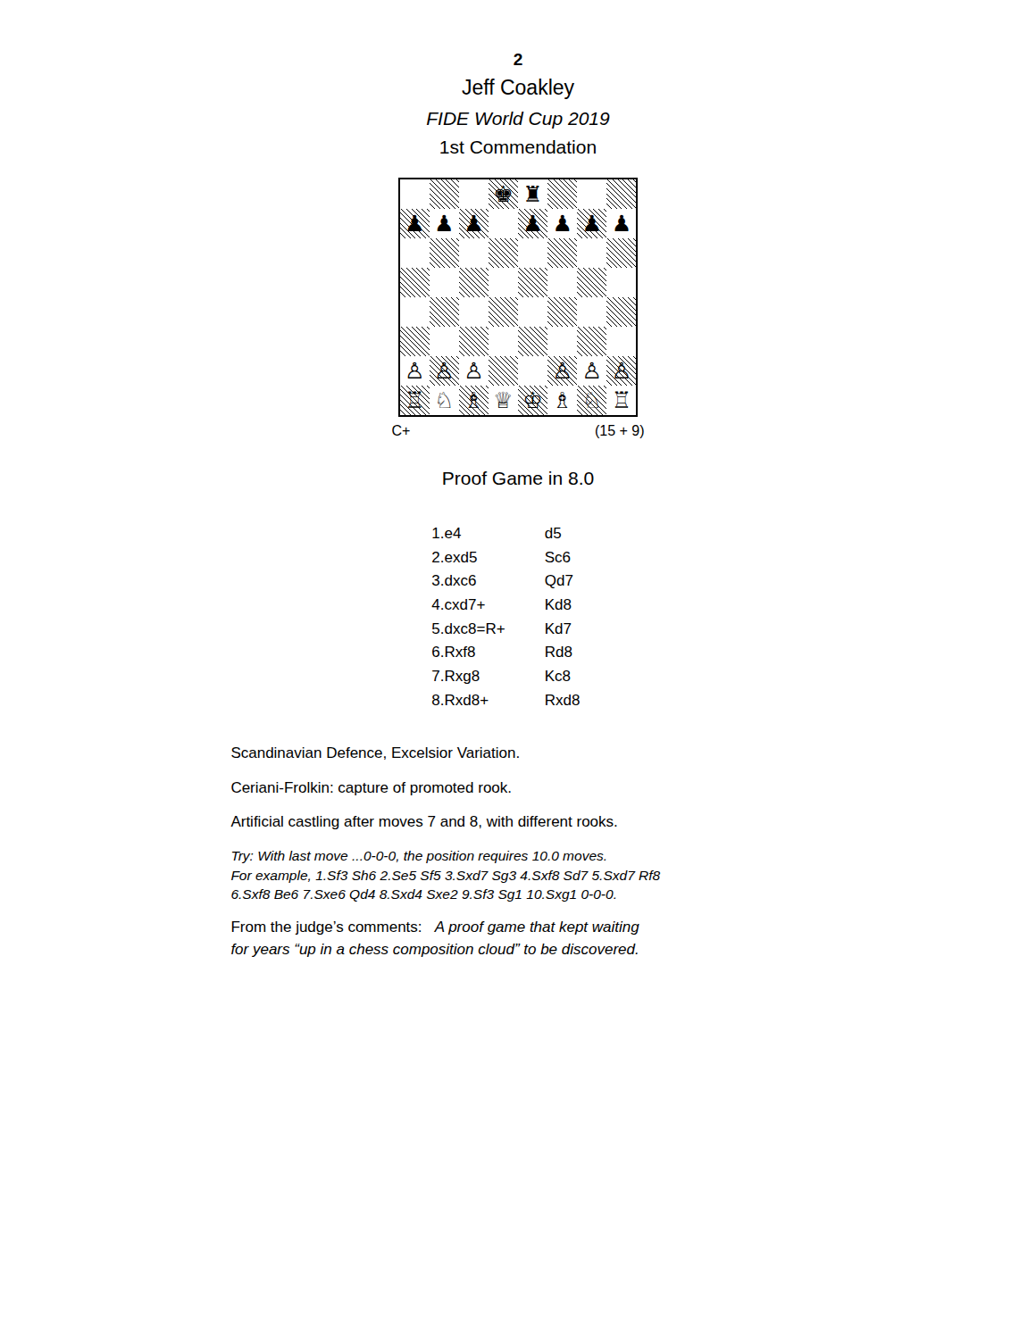2
Jeff Coakley
FIDE World Cup 2019
1st Commendation
| | | | ♚ | ♜ | | | |
| ♟ | ♟ | ♟ | | ♟ | ♟ | ♟ | ♟ |
| ♙ | ♙ | ♙ | | | ♙ | ♙ | ♙ |
| ♖ | ♘ | ♗ | ♕ | ♔ | ♗ | ♘ | ♖ |
C+ (15 + 9)
Proof Game in 8.0
| 1. | e4 | d5 |
| 2. | exd5 | Sc6 |
| 3. | dxc6 | Qd7 |
| 4. | cxd7+ | Kd8 |
| 5. | dxc8=R+ | Kd7 |
| 6. | Rxf8 | Rd8 |
| 7. | Rxg8 | Kc8 |
| 8. | Rxd8+ | Rxd8 |
Scandinavian Defence, Excelsior Variation.
Ceriani-Frolkin: capture of promoted rook.
Artificial castling after moves 7 and 8, with different rooks.
Try: With last move ...0-0-0, the position requires 10.0 moves.
For example, 1.Sf3 Sh6 2.Se5 Sf5 3.Sxd7 Sg3 4.Sxf8 Sd7 5.Sxd7 Rf8
6.Sxf8 Be6 7.Sxe6 Qd4 8.Sxd4 Sxe2 9.Sf3 Sg1 10.Sxg1 0-0-0.
From the judge’s comments: A proof game that kept waiting
for years “up in a chess composition cloud” to be discovered.